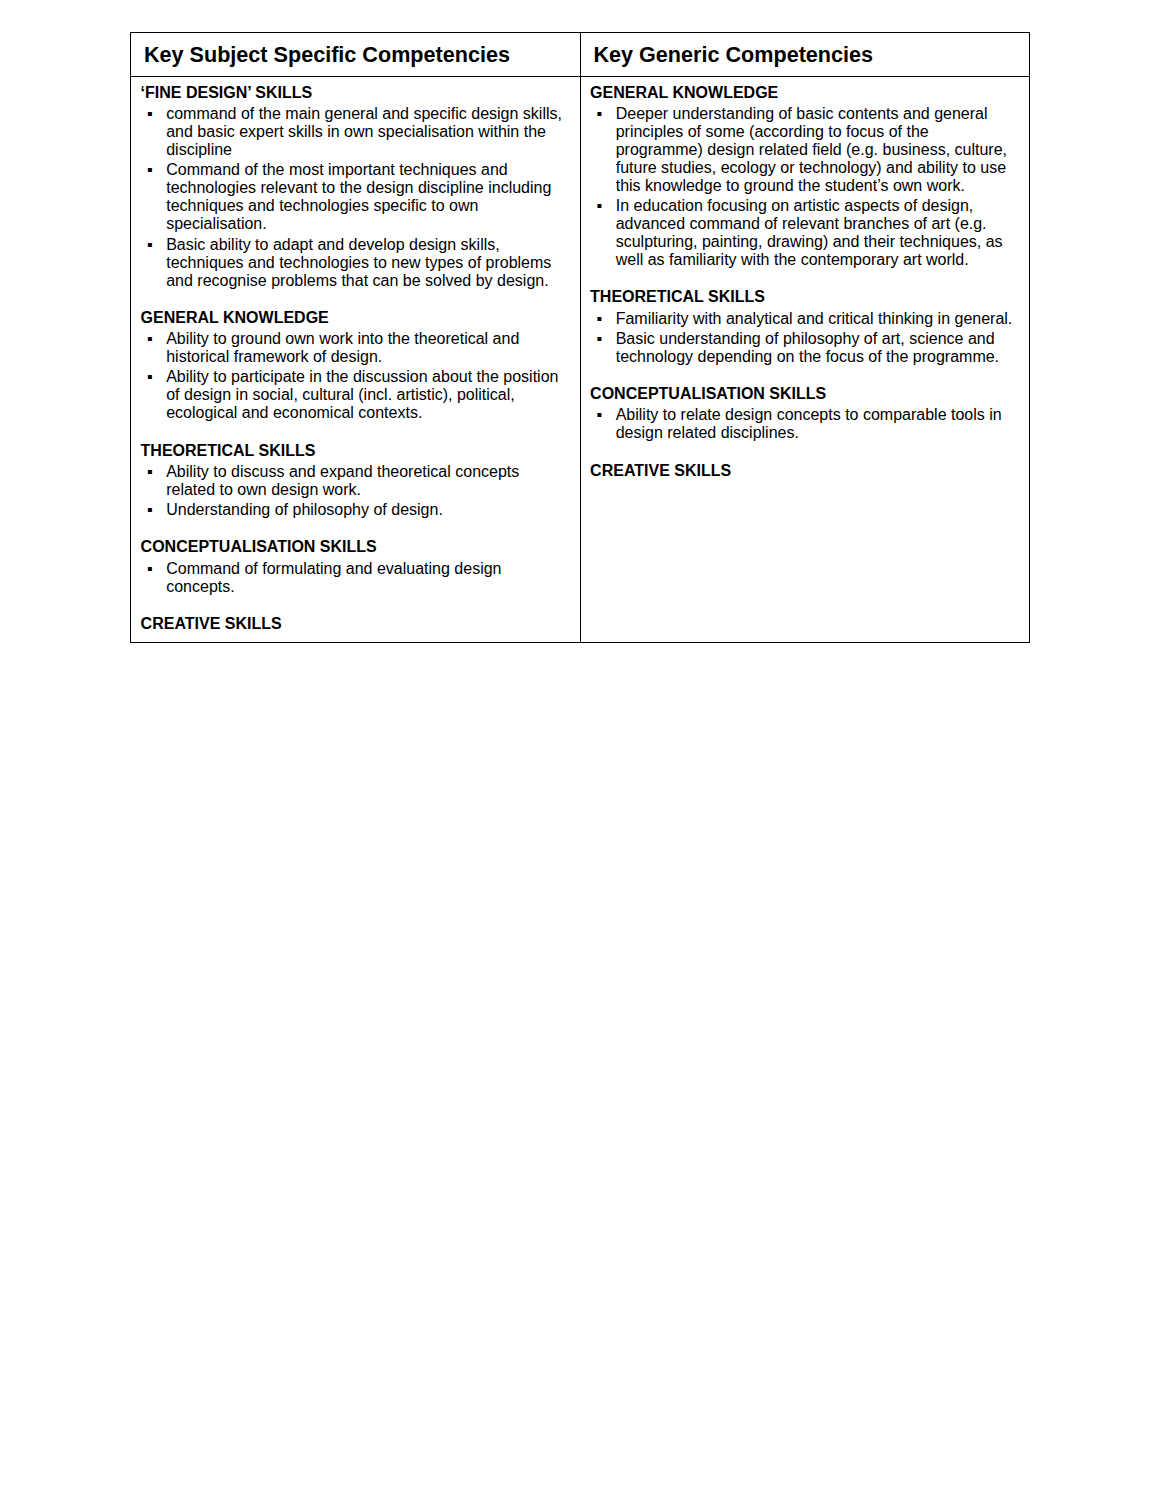| Key Subject Specific Competencies | Key Generic Competencies |
| --- | --- |
| ‘FINE DESIGN’ SKILLS command of the main general and specific design skills, and basic expert skills in own specialisation within the discipline Command of the most important techniques and technologies relevant to the design discipline including techniques and technologies specific to own specialisation. Basic ability to adapt and develop design skills, techniques and technologies to new types of problems and recognise problems that can be solved by design. GENERAL KNOWLEDGE Ability to ground own work into the theoretical and historical framework of design. Ability to participate in the discussion about the position of design in social, cultural (incl. artistic), political, ecological and economical contexts. THEORETICAL SKILLS Ability to discuss and expand theoretical concepts related to own design work. Understanding of philosophy of design. CONCEPTUALISATION SKILLS Command of formulating and evaluating design concepts. CREATIVE SKILLS | GENERAL KNOWLEDGE Deeper understanding of basic contents and general principles of some (according to focus of the programme) design related field (e.g. business, culture, future studies, ecology or technology) and ability to use this knowledge to ground the student’s own work. In education focusing on artistic aspects of design, advanced command of relevant branches of art (e.g. sculpturing, painting, drawing) and their techniques, as well as familiarity with the contemporary art world. THEORETICAL SKILLS Familiarity with analytical and critical thinking in general. Basic understanding of philosophy of art, science and technology depending on the focus of the programme. CONCEPTUALISATION SKILLS Ability to relate design concepts to comparable tools in design related disciplines. CREATIVE SKILLS |